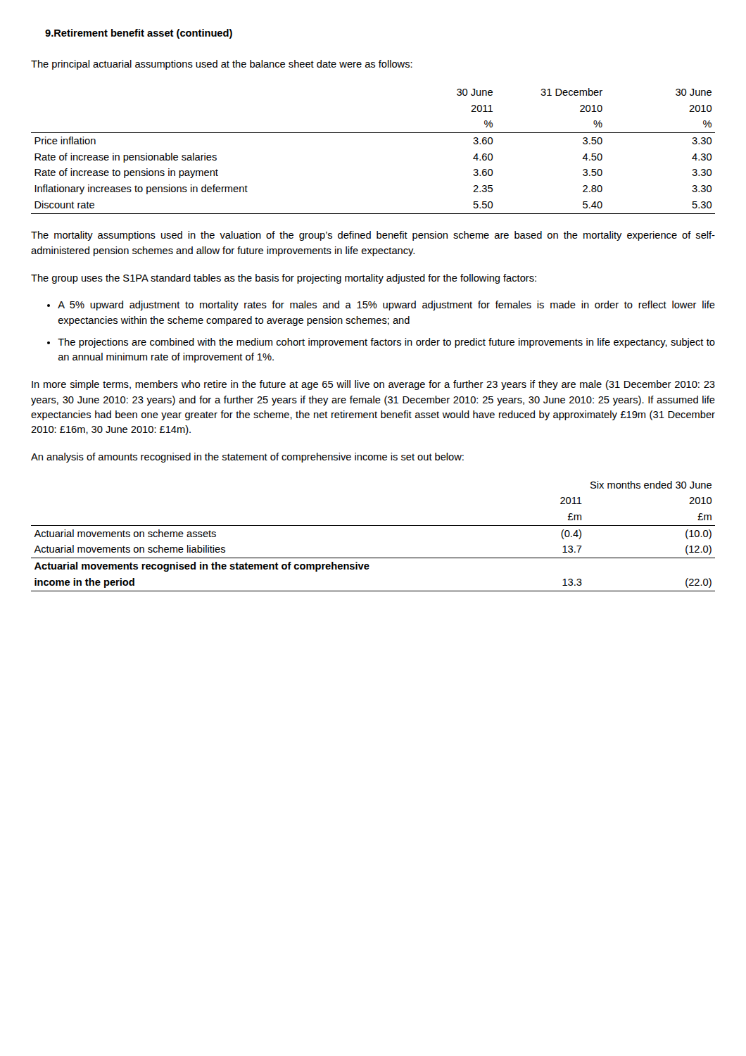9. Retirement benefit asset (continued)
The principal actuarial assumptions used at the balance sheet date were as follows:
| | 30 June | 31 December | 30 June |
| | 2011 | 2010 | 2010 |
| | % | % | % |
| Price inflation | 3.60 | 3.50 | 3.30 |
| Rate of increase in pensionable salaries | 4.60 | 4.50 | 4.30 |
| Rate of increase to pensions in payment | 3.60 | 3.50 | 3.30 |
| Inflationary increases to pensions in deferment | 2.35 | 2.80 | 3.30 |
| Discount rate | 5.50 | 5.40 | 5.30 |
The mortality assumptions used in the valuation of the group’s defined benefit pension scheme are based on the mortality experience of self-administered pension schemes and allow for future improvements in life expectancy.
The group uses the S1PA standard tables as the basis for projecting mortality adjusted for the following factors:
A 5% upward adjustment to mortality rates for males and a 15% upward adjustment for females is made in order to reflect lower life expectancies within the scheme compared to average pension schemes; and
The projections are combined with the medium cohort improvement factors in order to predict future improvements in life expectancy, subject to an annual minimum rate of improvement of 1%.
In more simple terms, members who retire in the future at age 65 will live on average for a further 23 years if they are male (31 December 2010: 23 years, 30 June 2010: 23 years) and for a further 25 years if they are female (31 December 2010: 25 years, 30 June 2010: 25 years). If assumed life expectancies had been one year greater for the scheme, the net retirement benefit asset would have reduced by approximately £19m (31 December 2010: £16m, 30 June 2010: £14m).
An analysis of amounts recognised in the statement of comprehensive income is set out below:
| | Six months ended 30 June |
| | 2011 | 2010 |
| | £m | £m |
| Actuarial movements on scheme assets | (0.4) | (10.0) |
| Actuarial movements on scheme liabilities | 13.7 | (12.0) |
| Actuarial movements recognised in the statement of comprehensive | | |
| income in the period | 13.3 | (22.0) |